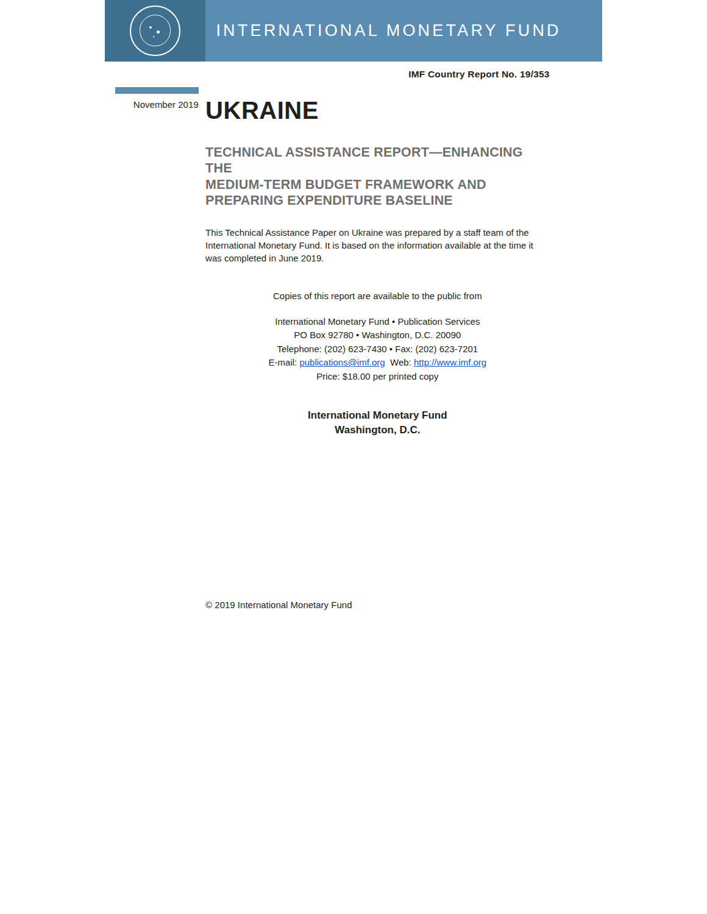INTERNATIONAL MONETARY FUND
IMF Country Report No. 19/353
November 2019
UKRAINE
TECHNICAL ASSISTANCE REPORT—ENHANCING THE
MEDIUM-TERM BUDGET FRAMEWORK AND
PREPARING EXPENDITURE BASELINE
This Technical Assistance Paper on Ukraine was prepared by a staff team of the International Monetary Fund. It is based on the information available at the time it was completed in June 2019.
Copies of this report are available to the public from
International Monetary Fund • Publication Services
PO Box 92780 • Washington, D.C. 20090
Telephone: (202) 623-7430 • Fax: (202) 623-7201
E-mail: publications@imf.org Web: http://www.imf.org
Price: $18.00 per printed copy
International Monetary Fund
Washington, D.C.
© 2019 International Monetary Fund